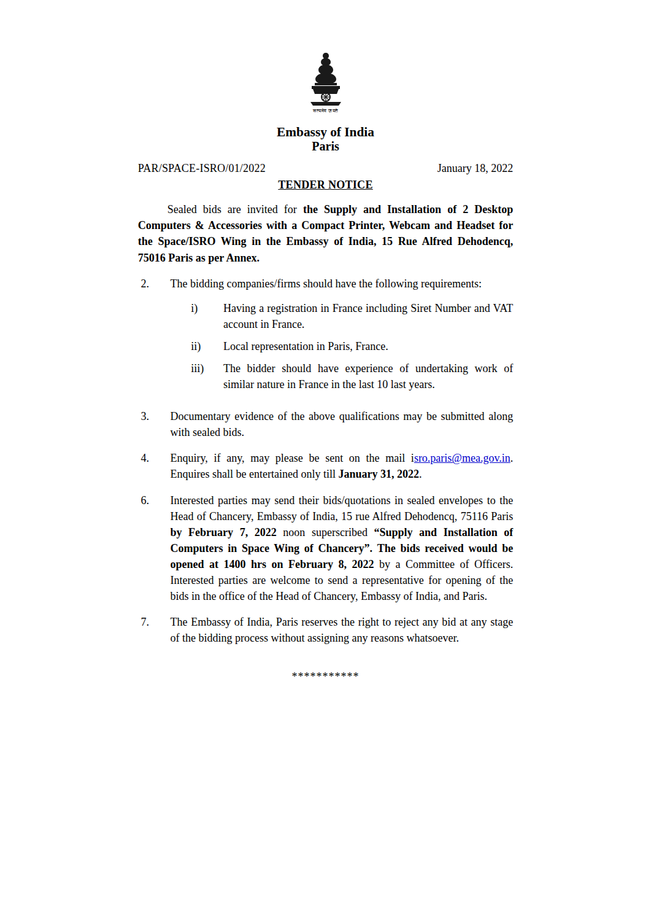सत्यमेव जयते
Embassy of India Paris
PAR/SPACE-ISRO/01/2022 January 18, 2022
TENDER NOTICE
Sealed bids are invited for the Supply and Installation of 2 Desktop Computers & Accessories with a Compact Printer, Webcam and Headset for the Space/ISRO Wing in the Embassy of India, 15 Rue Alfred Dehodencq, 75016 Paris as per Annex.
2.
The bidding companies/firms should have the following requirements:
i) Having a registration in France including Siret Number and VAT account in France.
ii) Local representation in Paris, France.
iii) The bidder should have experience of undertaking work of similar nature in France in the last 10 last years.
3.
Documentary evidence of the above qualifications may be submitted along with sealed bids.
4.
Enquiry, if any, may please be sent on the mail isro.paris@mea.gov.in. Enquires shall be entertained only till January 31, 2022.
6.
Interested parties may send their bids/quotations in sealed envelopes to the Head of Chancery, Embassy of India, 15 rue Alfred Dehodencq, 75116 Paris by February 7, 2022 noon superscribed “Supply and Installation of Computers in Space Wing of Chancery”. The bids received would be opened at 1400 hrs on February 8, 2022 by a Committee of Officers. Interested parties are welcome to send a representative for opening of the bids in the office of the Head of Chancery, Embassy of India, and Paris.
7.
The Embassy of India, Paris reserves the right to reject any bid at any stage of the bidding process without assigning any reasons whatsoever.
***********